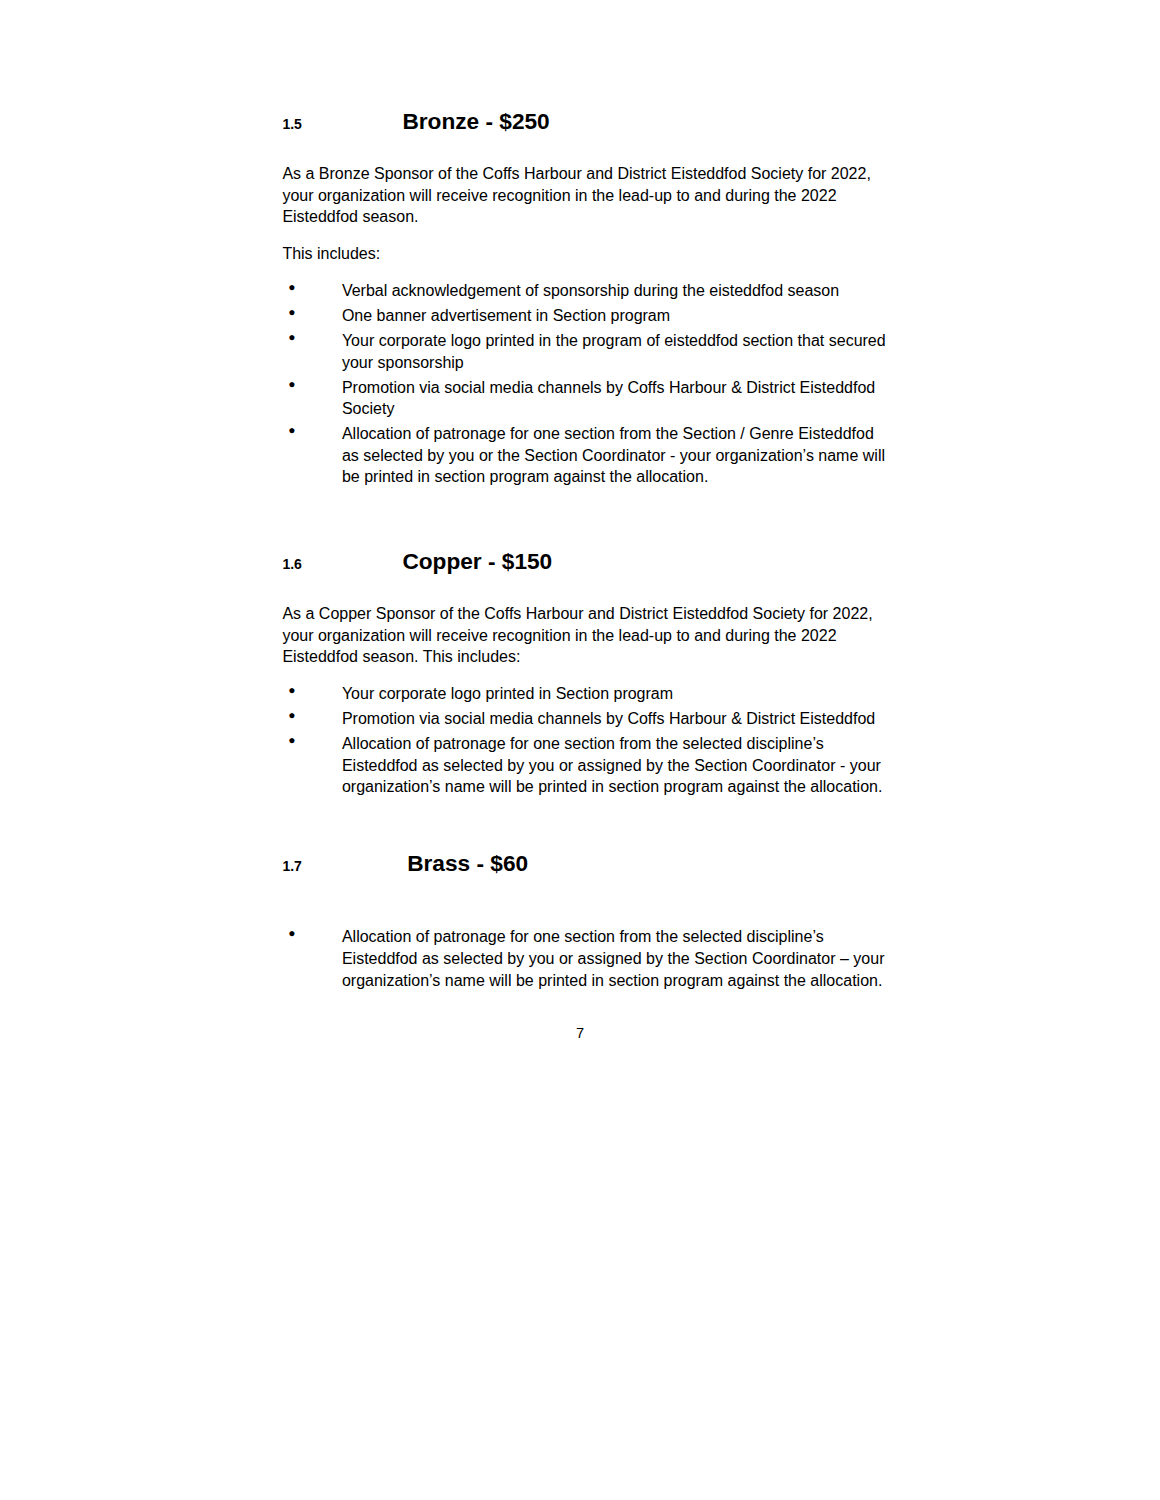1.5 Bronze - $250
As a Bronze Sponsor of the Coffs Harbour and District Eisteddfod Society for 2022, your organization will receive recognition in the lead-up to and during the 2022 Eisteddfod season.
This includes:
Verbal acknowledgement of sponsorship during the eisteddfod season
One banner advertisement in Section program
Your corporate logo printed in the program of eisteddfod section that secured your sponsorship
Promotion via social media channels by Coffs Harbour & District Eisteddfod Society
Allocation of patronage for one section from the Section / Genre Eisteddfod as selected by you or the Section Coordinator - your organization’s name will be printed in section program against the allocation.
1.6 Copper - $150
As a Copper Sponsor of the Coffs Harbour and District Eisteddfod Society for 2022, your organization will receive recognition in the lead-up to and during the 2022 Eisteddfod season. This includes:
Your corporate logo printed in Section program
Promotion via social media channels by Coffs Harbour & District Eisteddfod
Allocation of patronage for one section from the selected discipline’s Eisteddfod as selected by you or assigned by the Section Coordinator - your organization’s name will be printed in section program against the allocation.
1.7 Brass - $60
Allocation of patronage for one section from the selected discipline’s Eisteddfod as selected by you or assigned by the Section Coordinator – your organization’s name will be printed in section program against the allocation.
7